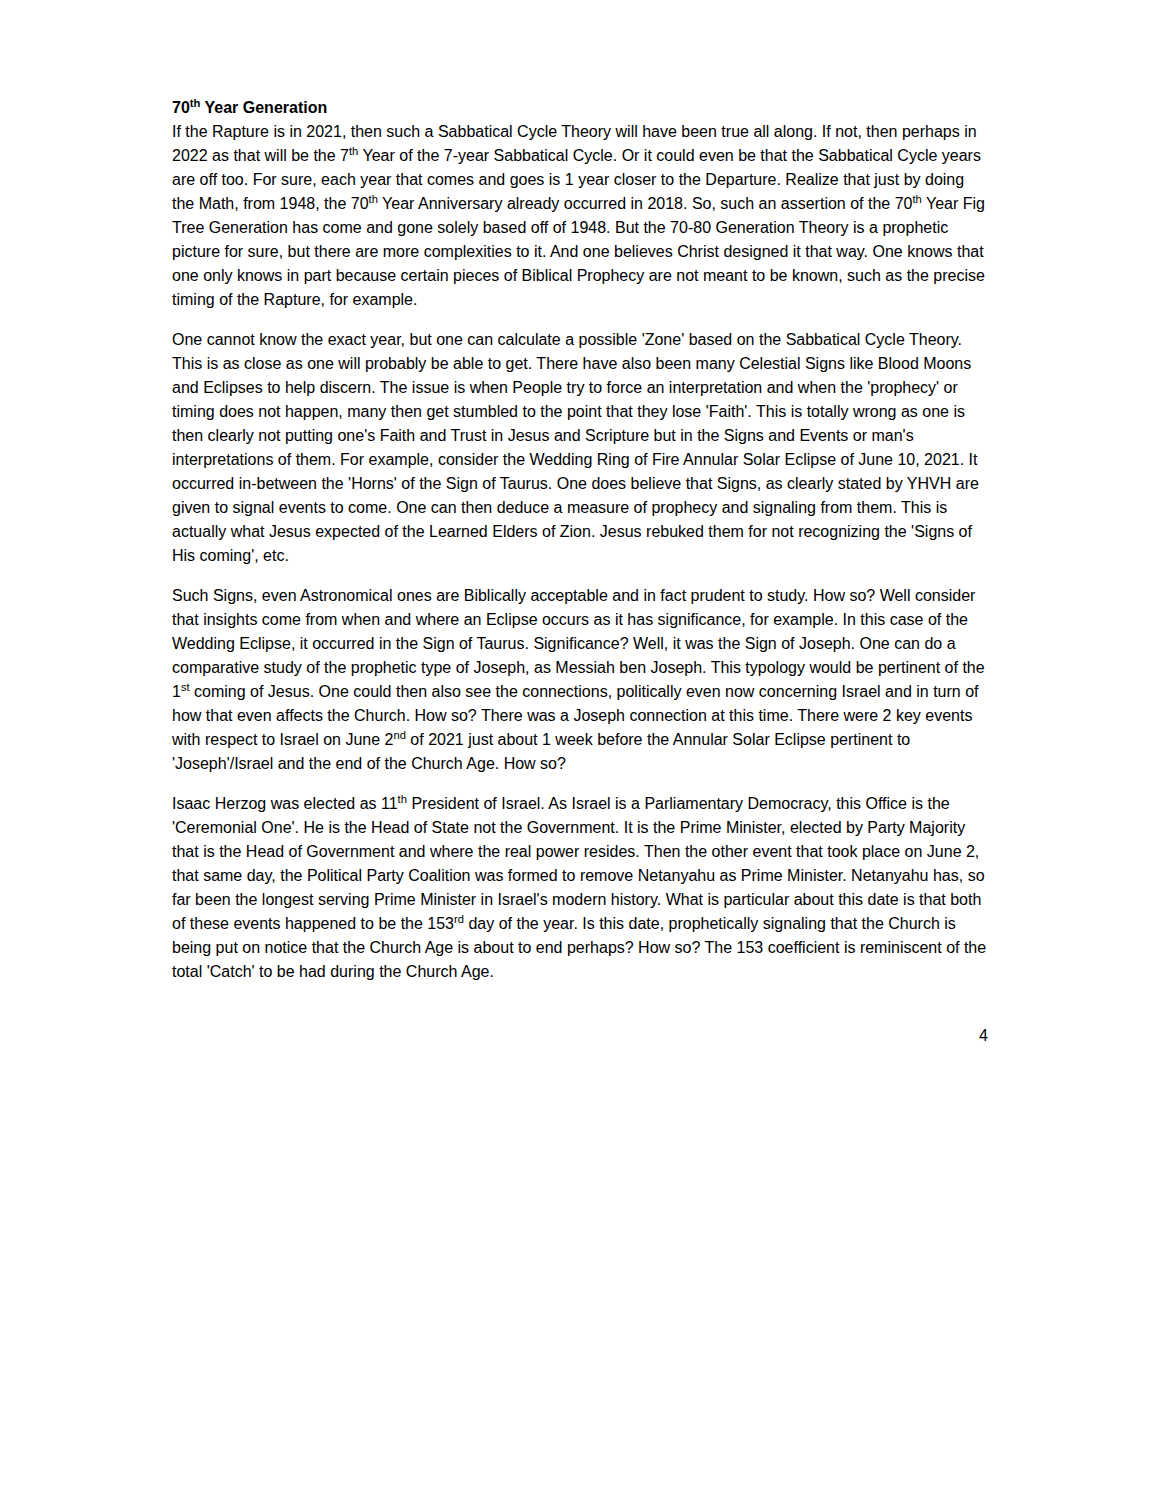70th Year Generation
If the Rapture is in 2021, then such a Sabbatical Cycle Theory will have been true all along. If not, then perhaps in 2022 as that will be the 7th Year of the 7-year Sabbatical Cycle. Or it could even be that the Sabbatical Cycle years are off too. For sure, each year that comes and goes is 1 year closer to the Departure. Realize that just by doing the Math, from 1948, the 70th Year Anniversary already occurred in 2018. So, such an assertion of the 70th Year Fig Tree Generation has come and gone solely based off of 1948. But the 70-80 Generation Theory is a prophetic picture for sure, but there are more complexities to it. And one believes Christ designed it that way. One knows that one only knows in part because certain pieces of Biblical Prophecy are not meant to be known, such as the precise timing of the Rapture, for example.
One cannot know the exact year, but one can calculate a possible 'Zone' based on the Sabbatical Cycle Theory. This is as close as one will probably be able to get. There have also been many Celestial Signs like Blood Moons and Eclipses to help discern. The issue is when People try to force an interpretation and when the 'prophecy' or timing does not happen, many then get stumbled to the point that they lose 'Faith'. This is totally wrong as one is then clearly not putting one's Faith and Trust in Jesus and Scripture but in the Signs and Events or man's interpretations of them. For example, consider the Wedding Ring of Fire Annular Solar Eclipse of June 10, 2021. It occurred in-between the 'Horns' of the Sign of Taurus. One does believe that Signs, as clearly stated by YHVH are given to signal events to come. One can then deduce a measure of prophecy and signaling from them. This is actually what Jesus expected of the Learned Elders of Zion. Jesus rebuked them for not recognizing the 'Signs of His coming', etc.
Such Signs, even Astronomical ones are Biblically acceptable and in fact prudent to study. How so? Well consider that insights come from when and where an Eclipse occurs as it has significance, for example. In this case of the Wedding Eclipse, it occurred in the Sign of Taurus. Significance? Well, it was the Sign of Joseph. One can do a comparative study of the prophetic type of Joseph, as Messiah ben Joseph. This typology would be pertinent of the 1st coming of Jesus. One could then also see the connections, politically even now concerning Israel and in turn of how that even affects the Church. How so? There was a Joseph connection at this time. There were 2 key events with respect to Israel on June 2nd of 2021 just about 1 week before the Annular Solar Eclipse pertinent to 'Joseph'/Israel and the end of the Church Age. How so?
Isaac Herzog was elected as 11th President of Israel. As Israel is a Parliamentary Democracy, this Office is the 'Ceremonial One'. He is the Head of State not the Government. It is the Prime Minister, elected by Party Majority that is the Head of Government and where the real power resides. Then the other event that took place on June 2, that same day, the Political Party Coalition was formed to remove Netanyahu as Prime Minister. Netanyahu has, so far been the longest serving Prime Minister in Israel's modern history. What is particular about this date is that both of these events happened to be the 153rd day of the year. Is this date, prophetically signaling that the Church is being put on notice that the Church Age is about to end perhaps? How so? The 153 coefficient is reminiscent of the total 'Catch' to be had during the Church Age.
4